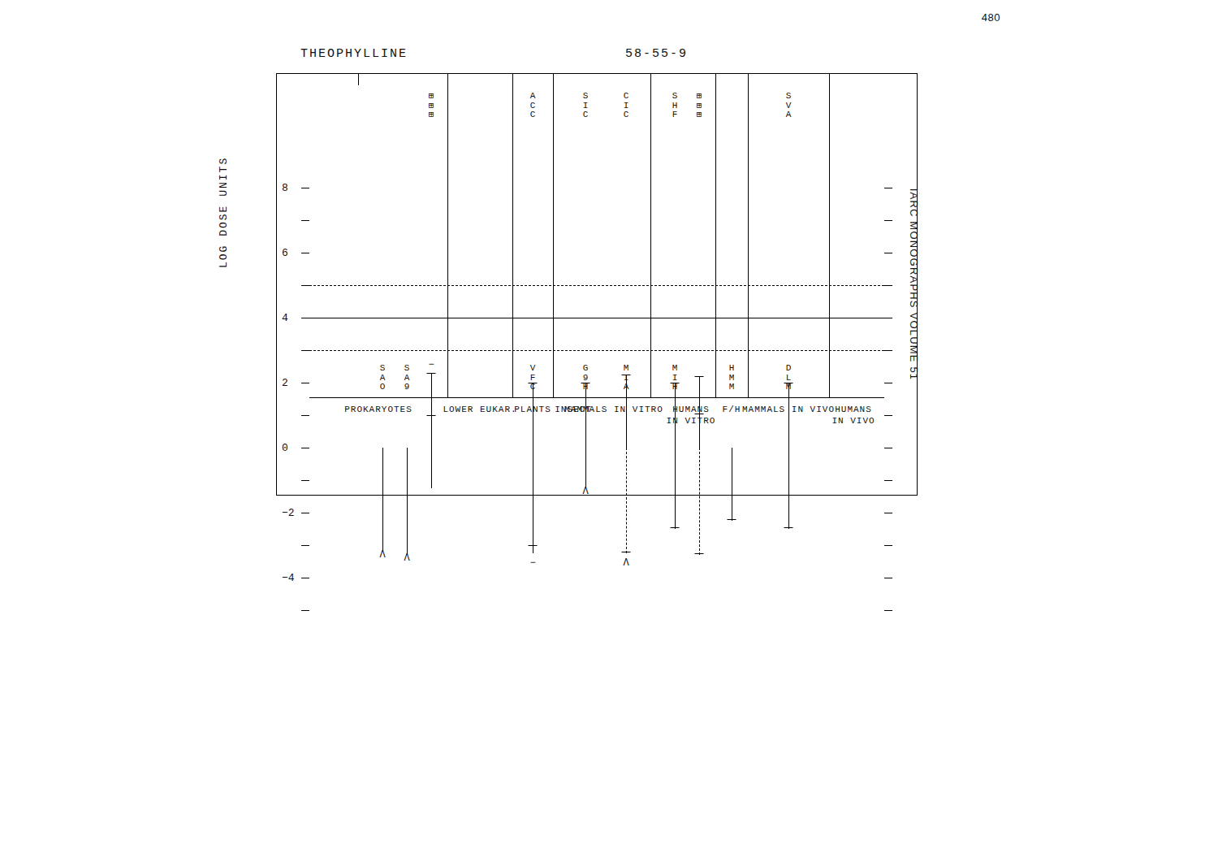480
IARC MONOGRAPHS VOLUME 51
THEOPHYLLINE
58-55-9
LOG DOSE UNITS
8
6
4
2
0
−2
−4
Λ
Λ
−
⊞ ⊞ ⊞
S A O
S A 9
−
A C C
V F C
Λ
S I C
G 9 H
Λ
C I C
M I A
S H F
M I H
⊞ ⊞ ⊞
H M M
S V A
D L M
PROKARYOTES
LOWER EUKAR.
PLANTS
INSECT
MAMMALS IN VITRO
HUMANS
IN VITRO
F/H
MAMMALS IN VIVO
HUMANS
IN VIVO